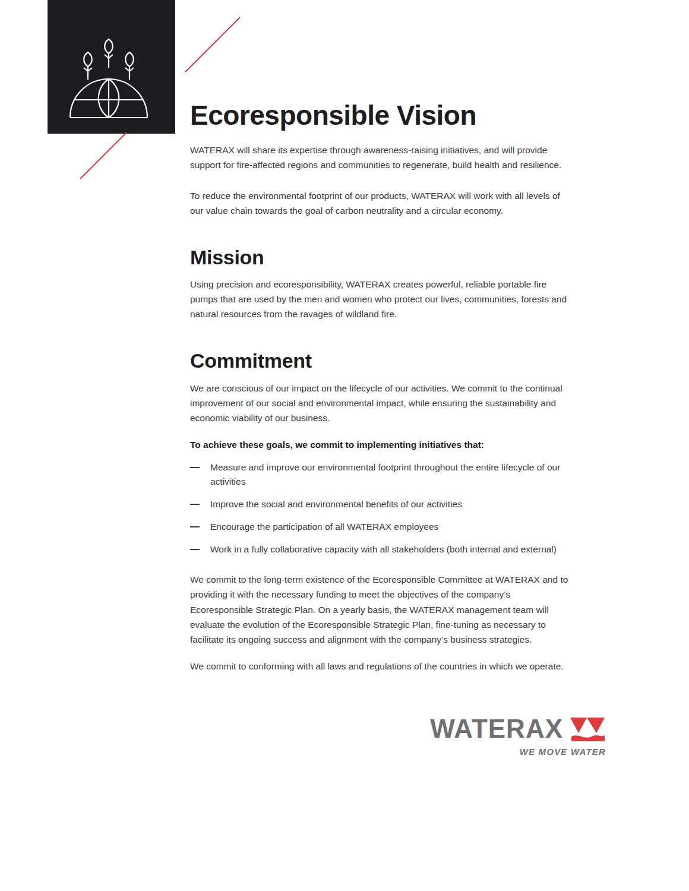Ecoresponsible Vision
WATERAX will share its expertise through awareness-raising initiatives, and will provide support for fire-affected regions and communities to regenerate, build health and resilience.
To reduce the environmental footprint of our products, WATERAX will work with all levels of our value chain towards the goal of carbon neutrality and a circular economy.
Mission
Using precision and ecoresponsibility, WATERAX creates powerful, reliable portable fire pumps that are used by the men and women who protect our lives, communities, forests and natural resources from the ravages of wildland fire.
Commitment
We are conscious of our impact on the lifecycle of our activities. We commit to the continual improvement of our social and environmental impact, while ensuring the sustainability and economic viability of our business.
To achieve these goals, we commit to implementing initiatives that:
Measure and improve our environmental footprint throughout the entire lifecycle of our activities
Improve the social and environmental benefits of our activities
Encourage the participation of all WATERAX employees
Work in a fully collaborative capacity with all stakeholders (both internal and external)
We commit to the long-term existence of the Ecoresponsible Committee at WATERAX and to providing it with the necessary funding to meet the objectives of the company’s Ecoresponsible Strategic Plan. On a yearly basis, the WATERAX management team will evaluate the evolution of the Ecoresponsible Strategic Plan, fine-tuning as necessary to facilitate its ongoing success and alignment with the company’s business strategies.
We commit to conforming with all laws and regulations of the countries in which we operate.
WATERAX
WE MOVE WATER